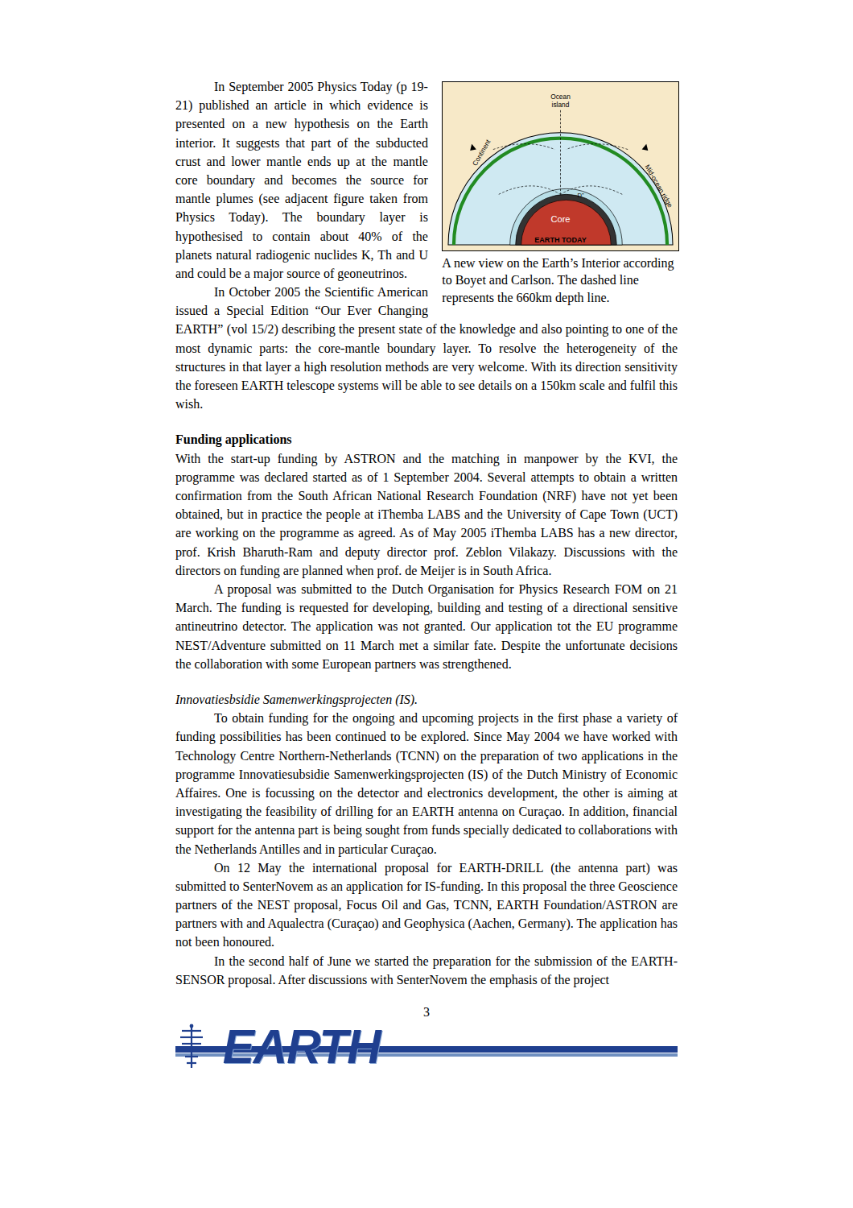A new view on the Earth’s Interior according to Boyet and Carlson. The dashed line represents the 660km depth line.
In September 2005 Physics Today (p 19-21) published an article in which evidence is presented on a new hypothesis on the Earth interior. It suggests that part of the subducted crust and lower mantle ends up at the mantle core boundary and becomes the source for mantle plumes (see adjacent figure taken from Physics Today). The boundary layer is hypothesised to contain about 40% of the planets natural radiogenic nuclides K, Th and U and could be a major source of geoneutrinos.
In October 2005 the Scientific American issued a Special Edition “Our Ever Changing EARTH” (vol 15/2) describing the present state of the knowledge and also pointing to one of the most dynamic parts: the core-mantle boundary layer. To resolve the heterogeneity of the structures in that layer a high resolution methods are very welcome. With its direction sensitivity the foreseen EARTH telescope systems will be able to see details on a 150km scale and fulfil this wish.
Funding applications
With the start-up funding by ASTRON and the matching in manpower by the KVI, the programme was declared started as of 1 September 2004. Several attempts to obtain a written confirmation from the South African National Research Foundation (NRF) have not yet been obtained, but in practice the people at iThemba LABS and the University of Cape Town (UCT) are working on the programme as agreed. As of May 2005 iThemba LABS has a new director, prof. Krish Bharuth-Ram and deputy director prof. Zeblon Vilakazy. Discussions with the directors on funding are planned when prof. de Meijer is in South Africa.
A proposal was submitted to the Dutch Organisation for Physics Research FOM on 21 March. The funding is requested for developing, building and testing of a directional sensitive antineutrino detector. The application was not granted. Our application tot the EU programme NEST/Adventure submitted on 11 March met a similar fate. Despite the unfortunate decisions the collaboration with some European partners was strengthened.
Innovatiesbsidie Samenwerkingsprojecten (IS).
To obtain funding for the ongoing and upcoming projects in the first phase a variety of funding possibilities has been continued to be explored. Since May 2004 we have worked with Technology Centre Northern-Netherlands (TCNN) on the preparation of two applications in the programme Innovatiesubsidie Samenwerkingsprojecten (IS) of the Dutch Ministry of Economic Affaires. One is focussing on the detector and electronics development, the other is aiming at investigating the feasibility of drilling for an EARTH antenna on Curaçao. In addition, financial support for the antenna part is being sought from funds specially dedicated to collaborations with the Netherlands Antilles and in particular Curaçao.
On 12 May the international proposal for EARTH-DRILL (the antenna part) was submitted to SenterNovem as an application for IS-funding. In this proposal the three Geoscience partners of the NEST proposal, Focus Oil and Gas, TCNN, EARTH Foundation/ASTRON are partners with and Aqualectra (Curaçao) and Geophysica (Aachen, Germany). The application has not been honoured.
In the second half of June we started the preparation for the submission of the EARTH-SENSOR proposal. After discussions with SenterNovem the emphasis of the project
3
EARTH